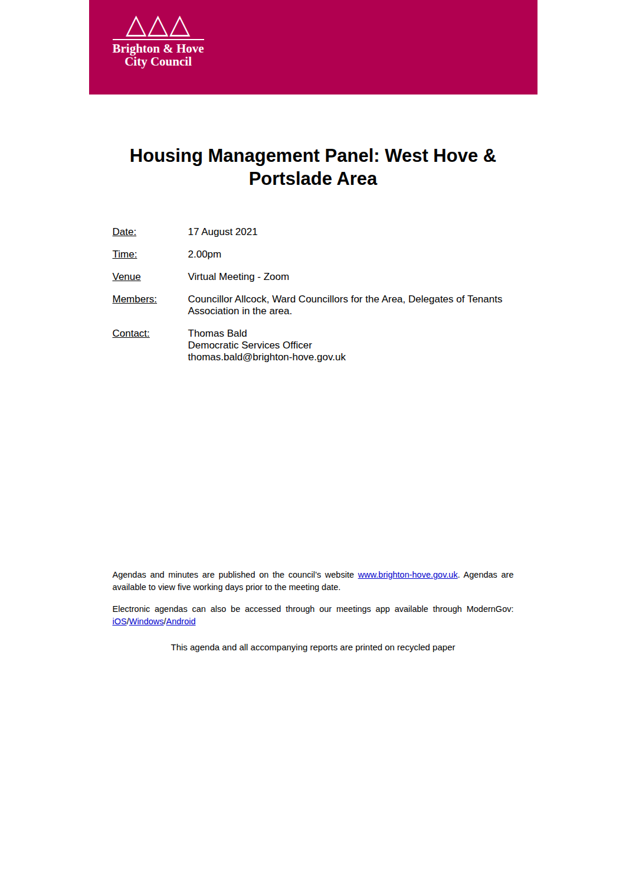△△△
Brighton & Hove
City Council
Housing Management Panel: West Hove &
Portslade Area
| Date: | 17 August 2021 |
| Time: | 2.00pm |
| Venue | Virtual Meeting - Zoom |
| Members: | Councillor Allcock, Ward Councillors for the Area, Delegates of Tenants Association in the area. |
| Contact: | Thomas Bald Democratic Services Officer thomas.bald@brighton-hove.gov.uk |
Agendas and minutes are published on the council’s website www.brighton-hove.gov.uk. Agendas are available to view five working days prior to the meeting date.
Electronic agendas can also be accessed through our meetings app available through ModernGov: iOS/Windows/Android
This agenda and all accompanying reports are printed on recycled paper